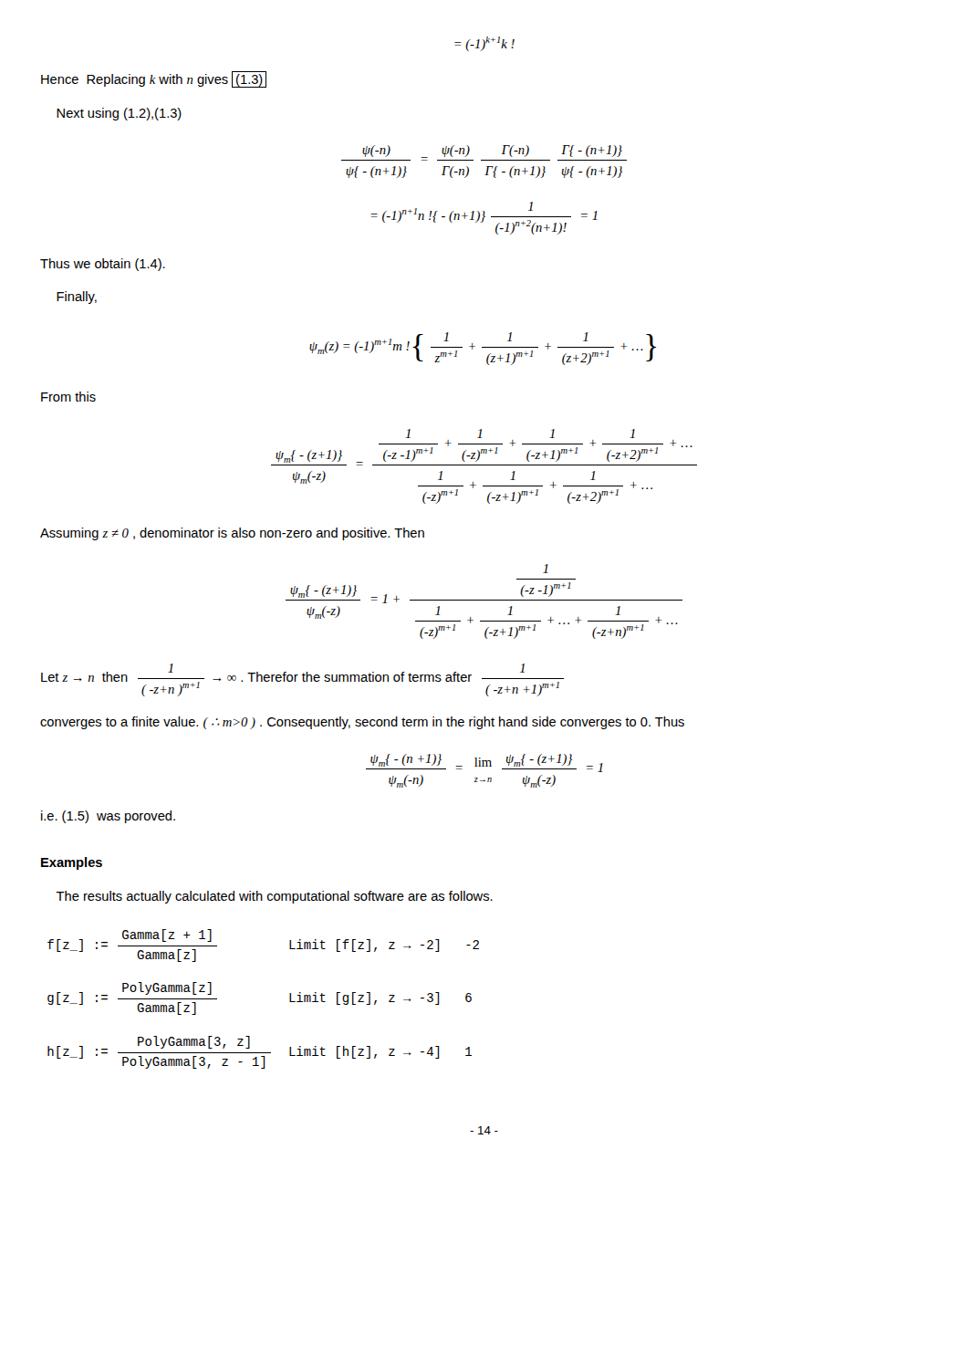= (-1)k+1k !
Hence Replacing k with n gives (1.3)
Next using (1.2),(1.3)
ψ(-n) ψ{ - (n+1)} = ψ(-n) Γ(-n) Γ(-n) Γ{ - (n+1)} Γ{ - (n+1)} ψ{ - (n+1)}
= (-1)n+1n !{ - (n+1)} 1 (-1)n+2(n+1)! = 1
Thus we obtain (1.4).
Finally,
ψm(z) = (-1)m+1m !{ 1 zm+1 + 1 (z+1)m+1 + 1 (z+2)m+1 + …}
From this
ψm{ - (z+1)} ψm(-z) = 1 (-z -1)m+1 + 1 (-z)m+1 + 1 (-z+1)m+1 + 1 (-z+2)m+1 + … 1 (-z)m+1 + 1 (-z+1)m+1 + 1 (-z+2)m+1 + …
Assuming z ≠ 0 , denominator is also non-zero and positive. Then
ψm{ - (z+1)} ψm(-z) = 1 + 1 (-z -1)m+1 1 (-z)m+1 + 1 (-z+1)m+1 + … + 1 (-z+n)m+1 + …
Let z → n then 1 ( -z+n )m+1 → ∞ . Therefor the summation of terms after 1 ( -z+n +1)m+1
converges to a finite value. ( ∴ m>0 ) . Consequently, second term in the right hand side converges to 0. Thus
ψm{ - (n +1)} ψm(-n) = lim z→n ψm{ - (z+1)} ψm(-z) = 1
i.e. (1.5) was poroved.
Examples
The results actually calculated with computational software are as follows.
| f[z_] := Gamma[z + 1] Gamma[z] | Limit [f[z], z → -2] -2 |
| g[z_] := PolyGamma[z] Gamma[z] | Limit [g[z], z → -3] 6 |
| h[z_] := PolyGamma[3, z] PolyGamma[3, z - 1] | Limit [h[z], z → -4] 1 |
- 14 -